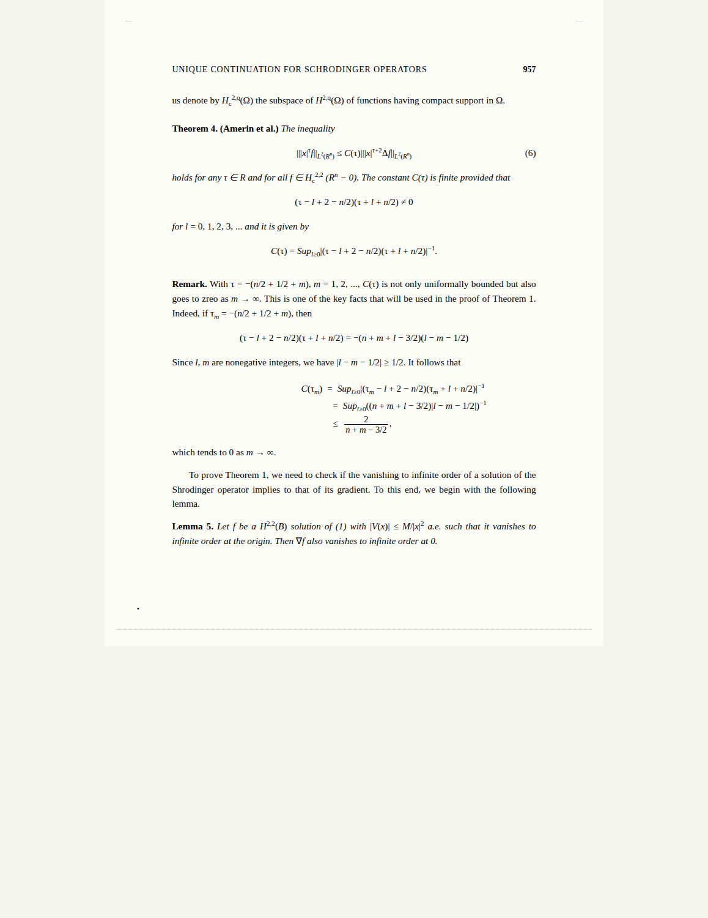Unique continuation for Schrodinger operators 957
us denote by Hc2,q(Ω) the subspace of H2,q(Ω) of functions having compact support in Ω.
Theorem 4. (Amerin et al.) The inequality
|||x|τf||L2(Rn) ≤ C(τ)|||x|τ+2Δf||L2(Rn) (6)
holds for any τ ∈ R and for all f ∈ Hc2,2 (Rn − 0). The constant C(τ) is finite provided that
(τ − l + 2 − n/2)(τ + l + n/2) ≠ 0
for l = 0, 1, 2, 3, ... and it is given by
C(τ) = Supl≥0|(τ − l + 2 − n/2)(τ + l + n/2)|−1.
Remark. With τ = −(n/2 + 1/2 + m), m = 1, 2, ..., C(τ) is not only uniformally bounded but also goes to zreo as m → ∞. This is one of the key facts that will be used in the proof of Theorem 1. Indeed, if τm = −(n/2 + 1/2 + m), then
(τ − l + 2 − n/2)(τ + l + n/2) = −(n + m + l − 3/2)(l − m − 1/2)
Since l, m are nonegative integers, we have |l − m − 1/2| ≥ 1/2. It follows that
C(τm) = Supl≥0|(τm − l + 2 − n/2)(τm + l + n/2)|−1 = Supl≥0((n + m + l − 3/2)|l − m − 1/2|)−1 ≤ 2 n + m − 3/2,
which tends to 0 as m → ∞.
To prove Theorem 1, we need to check if the vanishing to infinite order of a solution of the Shrodinger operator implies to that of its gradient. To this end, we begin with the following lemma.
Lemma 5. Let f be a H2,2(B) solution of (1) with |V(x)| ≤ M/|x|2 a.e. such that it vanishes to infinite order at the origin. Then ∇f also vanishes to infinite order at 0.
•